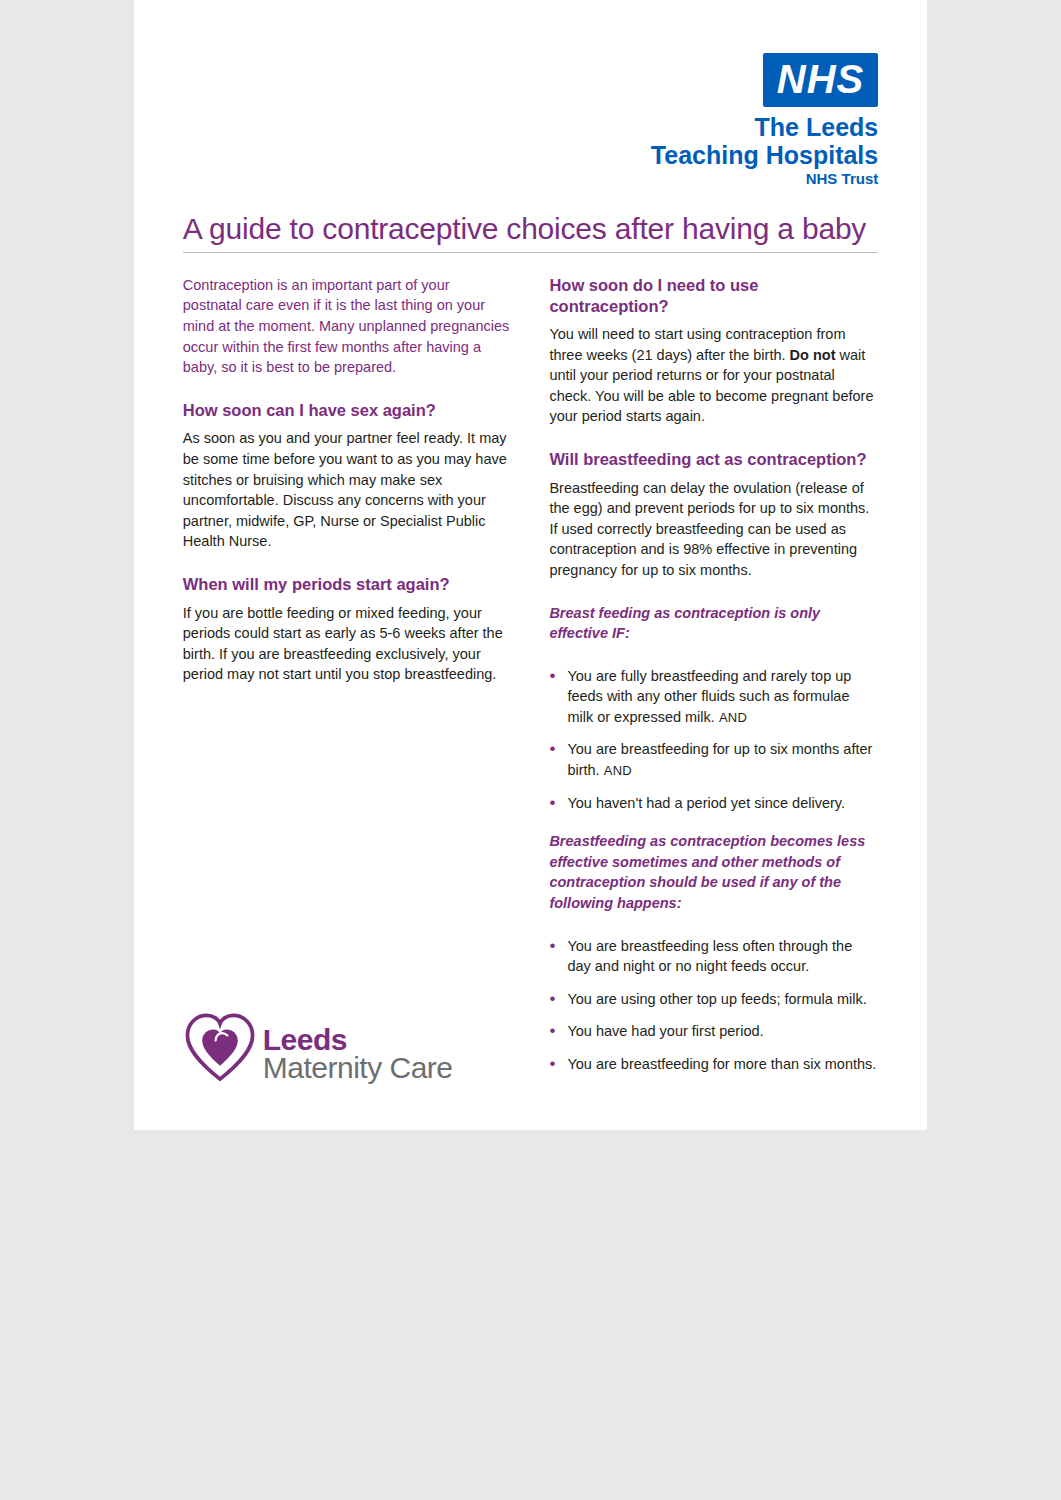NHS
The Leeds
Teaching Hospitals
NHS Trust
A guide to contraceptive choices after having a baby
Contraception is an important part of your postnatal care even if it is the last thing on your mind at the moment. Many unplanned pregnancies occur within the first few months after having a baby, so it is best to be prepared.
How soon can I have sex again?
As soon as you and your partner feel ready. It may be some time before you want to as you may have stitches or bruising which may make sex uncomfortable. Discuss any concerns with your partner, midwife, GP, Nurse or Specialist Public Health Nurse.
When will my periods start again?
If you are bottle feeding or mixed feeding, your periods could start as early as 5-6 weeks after the birth. If you are breastfeeding exclusively, your period may not start until you stop breastfeeding.
How soon do I need to use contraception?
You will need to start using contraception from three weeks (21 days) after the birth. Do not wait until your period returns or for your postnatal check. You will be able to become pregnant before your period starts again.
Will breastfeeding act as contraception?
Breastfeeding can delay the ovulation (release of the egg) and prevent periods for up to six months. If used correctly breastfeeding can be used as contraception and is 98% effective in preventing pregnancy for up to six months.
Breast feeding as contraception is only effective IF:
You are fully breastfeeding and rarely top up feeds with any other fluids such as formulae milk or expressed milk. AND
You are breastfeeding for up to six months after birth. AND
You haven't had a period yet since delivery.
Breastfeeding as contraception becomes less effective sometimes and other methods of contraception should be used if any of the following happens:
You are breastfeeding less often through the day and night or no night feeds occur.
You are using other top up feeds; formula milk.
You have had your first period.
You are breastfeeding for more than six months.
Leeds Maternity Care